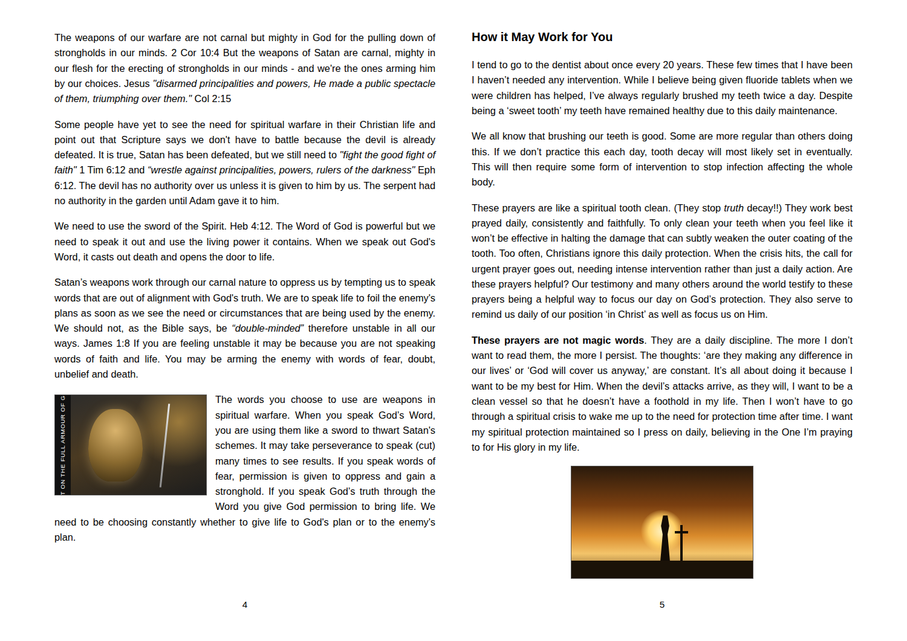The weapons of our warfare are not carnal but mighty in God for the pulling down of strongholds in our minds. 2 Cor 10:4 But the weapons of Satan are carnal, mighty in our flesh for the erecting of strongholds in our minds - and we're the ones arming him by our choices. Jesus "disarmed principalities and powers, He made a public spectacle of them, triumphing over them." Col 2:15
Some people have yet to see the need for spiritual warfare in their Christian life and point out that Scripture says we don't have to battle because the devil is already defeated. It is true, Satan has been defeated, but we still need to "fight the good fight of faith" 1 Tim 6:12 and “wrestle against principalities, powers, rulers of the darkness" Eph 6:12. The devil has no authority over us unless it is given to him by us. The serpent had no authority in the garden until Adam gave it to him.
We need to use the sword of the Spirit. Heb 4:12. The Word of God is powerful but we need to speak it out and use the living power it contains. When we speak out God's Word, it casts out death and opens the door to life.
Satan’s weapons work through our carnal nature to oppress us by tempting us to speak words that are out of alignment with God's truth. We are to speak life to foil the enemy's plans as soon as we see the need or circumstances that are being used by the enemy. We should not, as the Bible says, be “double-minded” therefore unstable in all our ways. James 1:8 If you are feeling unstable it may be because you are not speaking words of faith and life. You may be arming the enemy with words of fear, doubt, unbelief and death.
Put on the full armour of God
The words you choose to use are weapons in spiritual warfare. When you speak God’s Word, you are using them like a sword to thwart Satan's schemes. It may take perseverance to speak (cut) many times to see results. If you speak words of fear, permission is given to oppress and gain a stronghold. If you speak God’s truth through the Word you give God permission to bring life. We need to be choosing constantly whether to give life to God's plan or to the enemy's plan.
4
How it May Work for You
I tend to go to the dentist about once every 20 years. These few times that I have been I haven’t needed any intervention. While I believe being given fluoride tablets when we were children has helped, I’ve always regularly brushed my teeth twice a day. Despite being a ‘sweet tooth’ my teeth have remained healthy due to this daily maintenance.
We all know that brushing our teeth is good. Some are more regular than others doing this. If we don’t practice this each day, tooth decay will most likely set in eventually. This will then require some form of intervention to stop infection affecting the whole body.
These prayers are like a spiritual tooth clean. (They stop truth decay!!) They work best prayed daily, consistently and faithfully. To only clean your teeth when you feel like it won’t be effective in halting the damage that can subtly weaken the outer coating of the tooth. Too often, Christians ignore this daily protection. When the crisis hits, the call for urgent prayer goes out, needing intense intervention rather than just a daily action. Are these prayers helpful? Our testimony and many others around the world testify to these prayers being a helpful way to focus our day on God’s protection. They also serve to remind us daily of our position ‘in Christ’ as well as focus us on Him.
These prayers are not magic words. They are a daily discipline. The more I don’t want to read them, the more I persist. The thoughts: ‘are they making any difference in our lives’ or ‘God will cover us anyway,’ are constant. It’s all about doing it because I want to be my best for Him. When the devil’s attacks arrive, as they will, I want to be a clean vessel so that he doesn’t have a foothold in my life. Then I won’t have to go through a spiritual crisis to wake me up to the need for protection time after time. I want my spiritual protection maintained so I press on daily, believing in the One I’m praying to for His glory in my life.
5